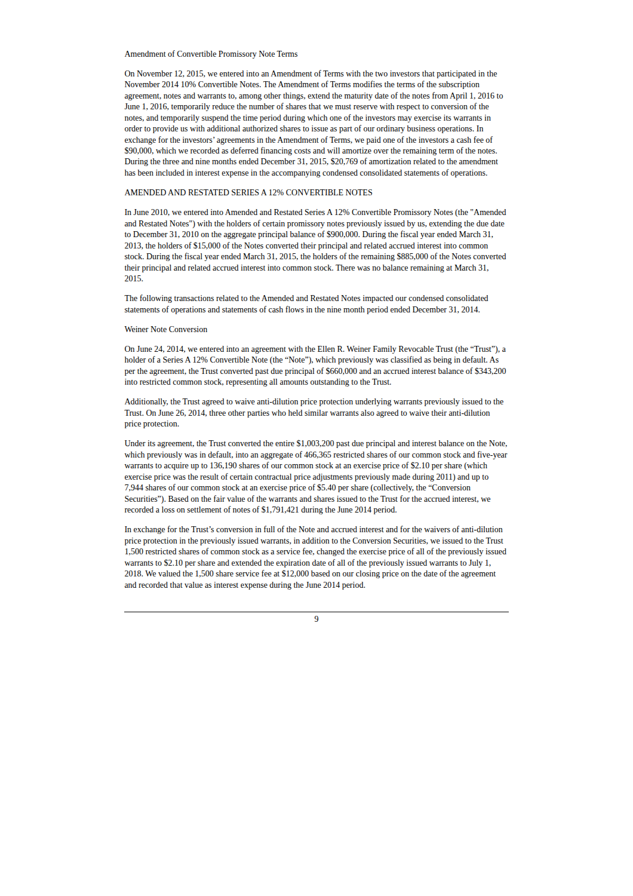Amendment of Convertible Promissory Note Terms
On November 12, 2015, we entered into an Amendment of Terms with the two investors that participated in the November 2014 10% Convertible Notes. The Amendment of Terms modifies the terms of the subscription agreement, notes and warrants to, among other things, extend the maturity date of the notes from April 1, 2016 to June 1, 2016, temporarily reduce the number of shares that we must reserve with respect to conversion of the notes, and temporarily suspend the time period during which one of the investors may exercise its warrants in order to provide us with additional authorized shares to issue as part of our ordinary business operations. In exchange for the investors’ agreements in the Amendment of Terms, we paid one of the investors a cash fee of $90,000, which we recorded as deferred financing costs and will amortize over the remaining term of the notes. During the three and nine months ended December 31, 2015, $20,769 of amortization related to the amendment has been included in interest expense in the accompanying condensed consolidated statements of operations.
AMENDED AND RESTATED SERIES A 12% CONVERTIBLE NOTES
In June 2010, we entered into Amended and Restated Series A 12% Convertible Promissory Notes (the "Amended and Restated Notes") with the holders of certain promissory notes previously issued by us, extending the due date to December 31, 2010 on the aggregate principal balance of $900,000. During the fiscal year ended March 31, 2013, the holders of $15,000 of the Notes converted their principal and related accrued interest into common stock. During the fiscal year ended March 31, 2015, the holders of the remaining $885,000 of the Notes converted their principal and related accrued interest into common stock. There was no balance remaining at March 31, 2015.
The following transactions related to the Amended and Restated Notes impacted our condensed consolidated statements of operations and statements of cash flows in the nine month period ended December 31, 2014.
Weiner Note Conversion
On June 24, 2014, we entered into an agreement with the Ellen R. Weiner Family Revocable Trust (the “Trust”), a holder of a Series A 12% Convertible Note (the “Note”), which previously was classified as being in default. As per the agreement, the Trust converted past due principal of $660,000 and an accrued interest balance of $343,200 into restricted common stock, representing all amounts outstanding to the Trust.
Additionally, the Trust agreed to waive anti-dilution price protection underlying warrants previously issued to the Trust. On June 26, 2014, three other parties who held similar warrants also agreed to waive their anti-dilution price protection.
Under its agreement, the Trust converted the entire $1,003,200 past due principal and interest balance on the Note, which previously was in default, into an aggregate of 466,365 restricted shares of our common stock and five-year warrants to acquire up to 136,190 shares of our common stock at an exercise price of $2.10 per share (which exercise price was the result of certain contractual price adjustments previously made during 2011) and up to 7,944 shares of our common stock at an exercise price of $5.40 per share (collectively, the “Conversion Securities”). Based on the fair value of the warrants and shares issued to the Trust for the accrued interest, we recorded a loss on settlement of notes of $1,791,421 during the June 2014 period.
In exchange for the Trust’s conversion in full of the Note and accrued interest and for the waivers of anti-dilution price protection in the previously issued warrants, in addition to the Conversion Securities, we issued to the Trust 1,500 restricted shares of common stock as a service fee, changed the exercise price of all of the previously issued warrants to $2.10 per share and extended the expiration date of all of the previously issued warrants to July 1, 2018. We valued the 1,500 share service fee at $12,000 based on our closing price on the date of the agreement and recorded that value as interest expense during the June 2014 period.
9